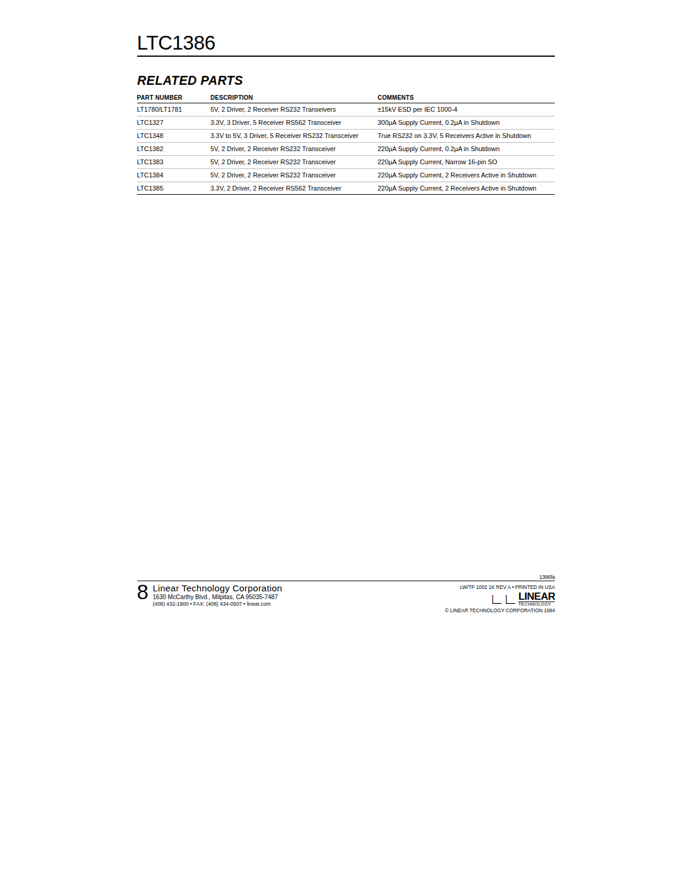LTC1386
RELATED PARTS
| PART NUMBER | DESCRIPTION | COMMENTS |
| --- | --- | --- |
| LT1780/LT1781 | 5V, 2 Driver, 2 Receiver RS232 Transeivers | ±15kV ESD per IEC 1000-4 |
| LTC1327 | 3.3V, 3 Driver, 5 Receiver RS562 Transceiver | 300µA Supply Current, 0.2µA in Shutdown |
| LTC1348 | 3.3V to 5V, 3 Driver, 5 Receiver RS232 Transceiver | True RS232 on 3.3V, 5 Receivers Active in Shutdown |
| LTC1382 | 5V, 2 Driver, 2 Receiver RS232 Transceiver | 220µA Supply Current, 0.2µA in Shutdown |
| LTC1383 | 5V, 2 Driver, 2 Receiver RS232 Transceiver | 220µA Supply Current, Narrow 16-pin SO |
| LTC1384 | 5V, 2 Driver, 2 Receiver RS232 Transceiver | 220µA Supply Current, 2 Receivers Active in Shutdown |
| LTC1385 | 3.3V, 2 Driver, 2 Receiver RS562 Transceiver | 220µA Supply Current, 2 Receivers Active in Shutdown |
1386fa
8
Linear Technology Corporation
1630 McCarthy Blvd., Milpitas, CA 95035-7487
(408) 432-1900 • FAX: (408) 434-0507 • linear.com
LW/TP 1002 1K REV A • PRINTED IN USA
∟∟
LINEAR TECHNOLOGY
© LINEAR TECHNOLOGY CORPORATION 1994